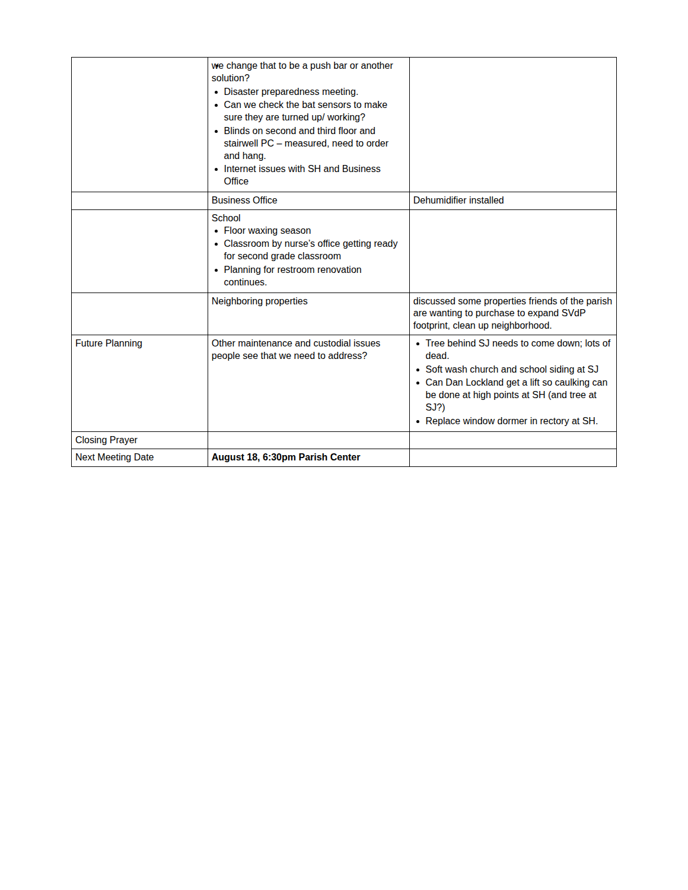| | we change that to be a push bar or another solution? Disaster preparedness meeting. Can we check the bat sensors to make sure they are turned up/ working? Blinds on second and third floor and stairwell PC – measured, need to order and hang. Internet issues with SH and Business Office | |
| | Business Office | Dehumidifier installed |
| | School Floor waxing season Classroom by nurse’s office getting ready for second grade classroom Planning for restroom renovation continues. | |
| | Neighboring properties | discussed some properties friends of the parish are wanting to purchase to expand SVdP footprint, clean up neighborhood. |
| Future Planning | Other maintenance and custodial issues people see that we need to address? | Tree behind SJ needs to come down; lots of dead. Soft wash church and school siding at SJ Can Dan Lockland get a lift so caulking can be done at high points at SH (and tree at SJ?) Replace window dormer in rectory at SH. |
| Closing Prayer | | |
| Next Meeting Date | August 18, 6:30pm Parish Center | |